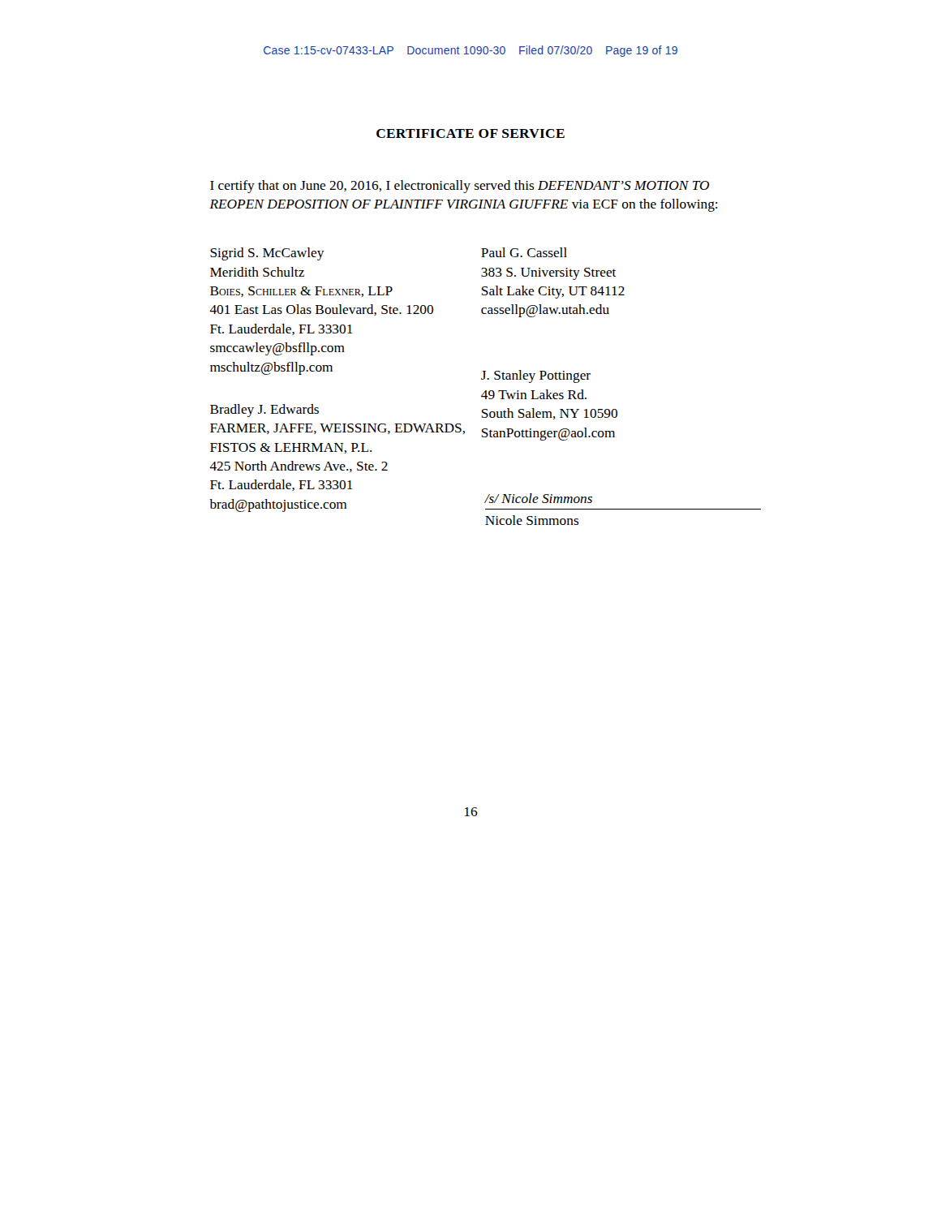Case 1:15-cv-07433-LAP Document 1090-30 Filed 07/30/20 Page 19 of 19
CERTIFICATE OF SERVICE
I certify that on June 20, 2016, I electronically served this DEFENDANT’S MOTION TO REOPEN DEPOSITION OF PLAINTIFF VIRGINIA GIUFFRE via ECF on the following:
| Sigrid S. McCawley Meridith Schultz Boies, Schiller & Flexner , LLP 401 East Las Olas Boulevard, Ste. 1200 Ft. Lauderdale, FL 33301 smccawley@bsfllp.com mschultz@bsfllp.com Bradley J. Edwards FARMER, JAFFE, WEISSING, EDWARDS, FISTOS & LEHRMAN, P.L. 425 North Andrews Ave., Ste. 2 Ft. Lauderdale, FL 33301 brad@pathtojustice.com | Paul G. Cassell 383 S. University Street Salt Lake City, UT 84112 cassellp@law.utah.edu J. Stanley Pottinger 49 Twin Lakes Rd. South Salem, NY 10590 StanPottinger@aol.com /s/ Nicole Simmons Nicole Simmons |
16